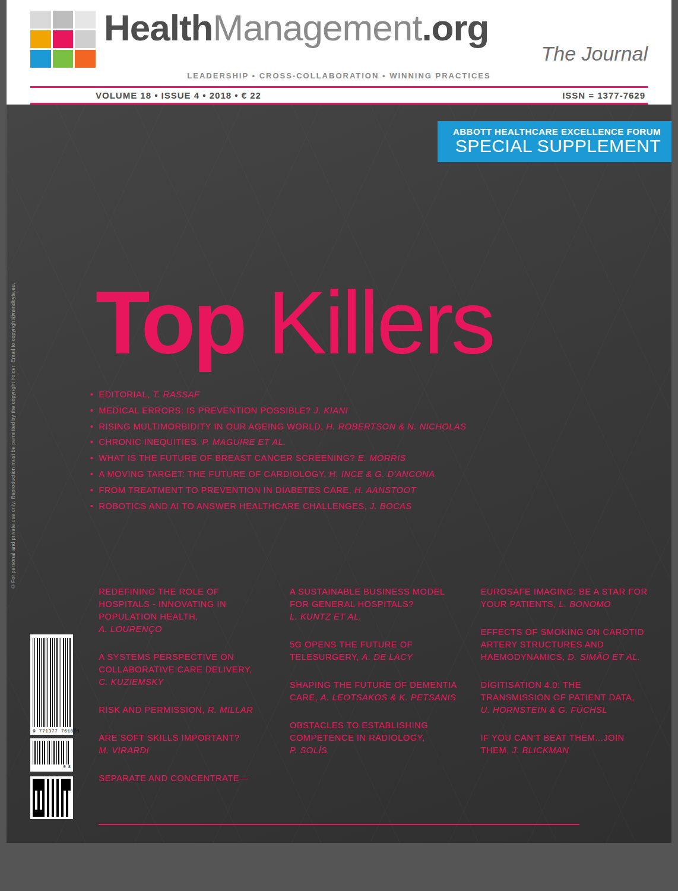Health Management.org
The Journal
LEADERSHIP • CROSS-COLLABORATION • WINNING PRACTICES
VOLUME 18 • ISSUE 4 • 2018 • € 22 ISSN = 1377-7629
ABBOTT HEALTHCARE EXCELLENCE FORUM SPECIAL SUPPLEMENT
Top Killers
EDITORIAL, T. RASSAF
MEDICAL ERRORS: IS PREVENTION POSSIBLE? J. KIANI
RISING MULTIMORBIDITY IN OUR AGEING WORLD, H. ROBERTSON & N. NICHOLAS
CHRONIC INEQUITIES, P. MAGUIRE ET AL.
WHAT IS THE FUTURE OF BREAST CANCER SCREENING? E. MORRIS
A MOVING TARGET: THE FUTURE OF CARDIOLOGY, H. INCE & G. D'ANCONA
FROM TREATMENT TO PREVENTION IN DIABETES CARE, H. AANSTOOT
ROBOTICS AND AI TO ANSWER HEALTHCARE CHALLENGES, J. BOCAS
REDEFINING THE ROLE OF HOSPITALS - INNOVATING IN POPULATION HEALTH,
A. LOURENÇO
A SYSTEMS PERSPECTIVE ON COLLABORATIVE CARE DELIVERY,
C. KUZIEMSKY
RISK AND PERMISSION, R. MILLAR
ARE SOFT SKILLS IMPORTANT?
M. VIRARDI
SEPARATE AND CONCENTRATE—
A SUSTAINABLE BUSINESS MODEL FOR GENERAL HOSPITALS?
L. KUNTZ ET AL.
5G OPENS THE FUTURE OF TELESURGERY, A. DE LACY
SHAPING THE FUTURE OF DEMENTIA CARE, A. LEOTSAKOS & K. PETSANIS
OBSTACLES TO ESTABLISHING COMPETENCE IN RADIOLOGY,
P. SOLÍS
EUROSAFE IMAGING: BE A STAR FOR YOUR PATIENTS, L. BONOMO
EFFECTS OF SMOKING ON CAROTID ARTERY STRUCTURES AND HAEMODYNAMICS, D. SIMÃO ET AL.
DIGITISATION 4.0: THE TRANSMISSION OF PATIENT DATA,
U. HORNSTEIN & G. FÜCHSL
IF YOU CAN'T BEAT THEM...JOIN THEM, J. BLICKMAN
9 771377 761801
0 8
©For personal and private use only. Reproduction must be permitted by the copyright holder. Email to copyright@mindbyte.eu.